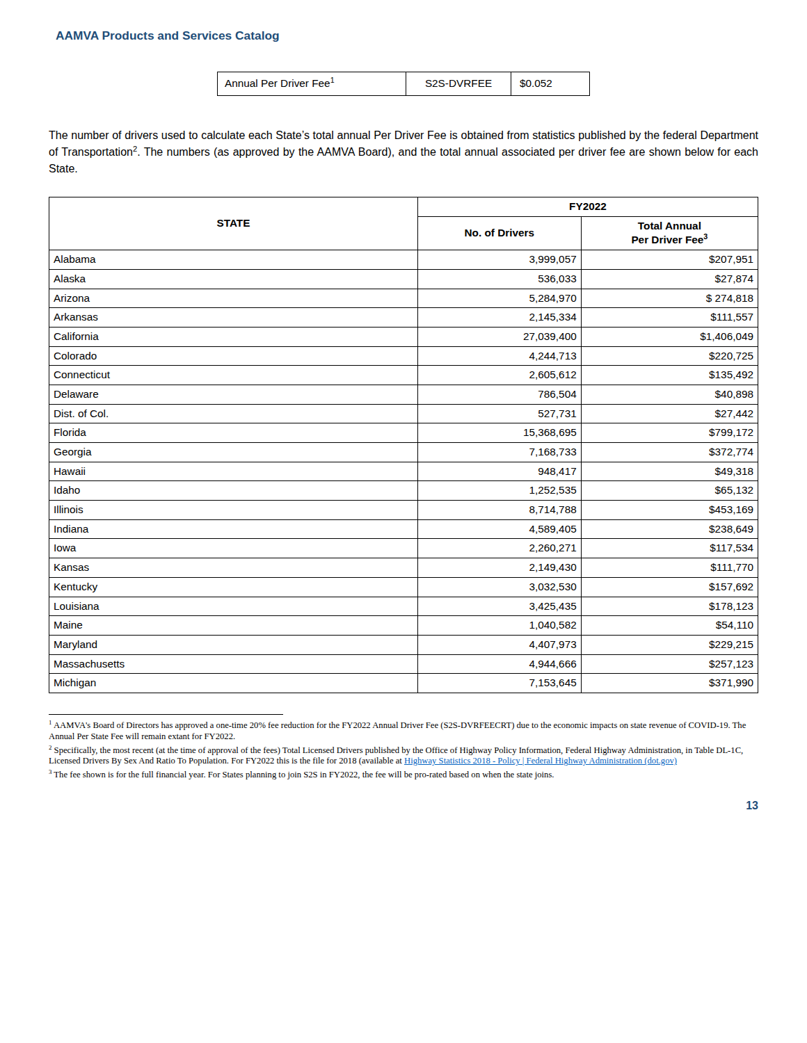AAMVA Products and Services Catalog
| Annual Per Driver Fee 1 | S2S-DVRFEE | $0.052 |
The number of drivers used to calculate each State’s total annual Per Driver Fee is obtained from statistics published by the federal Department of Transportation2. The numbers (as approved by the AAMVA Board), and the total annual associated per driver fee are shown below for each State.
| STATE | FY2022 |
| --- | --- |
| No. of Drivers | Total Annual Per Driver Fee 3 |
| Alabama | 3,999,057 | $207,951 |
| Alaska | 536,033 | $27,874 |
| Arizona | 5,284,970 | $ 274,818 |
| Arkansas | 2,145,334 | $111,557 |
| California | 27,039,400 | $1,406,049 |
| Colorado | 4,244,713 | $220,725 |
| Connecticut | 2,605,612 | $135,492 |
| Delaware | 786,504 | $40,898 |
| Dist. of Col. | 527,731 | $27,442 |
| Florida | 15,368,695 | $799,172 |
| Georgia | 7,168,733 | $372,774 |
| Hawaii | 948,417 | $49,318 |
| Idaho | 1,252,535 | $65,132 |
| Illinois | 8,714,788 | $453,169 |
| Indiana | 4,589,405 | $238,649 |
| Iowa | 2,260,271 | $117,534 |
| Kansas | 2,149,430 | $111,770 |
| Kentucky | 3,032,530 | $157,692 |
| Louisiana | 3,425,435 | $178,123 |
| Maine | 1,040,582 | $54,110 |
| Maryland | 4,407,973 | $229,215 |
| Massachusetts | 4,944,666 | $257,123 |
| Michigan | 7,153,645 | $371,990 |
1 AAMVA's Board of Directors has approved a one-time 20% fee reduction for the FY2022 Annual Driver Fee (S2S-DVRFEECRT) due to the economic impacts on state revenue of COVID-19. The Annual Per State Fee will remain extant for FY2022.
2 Specifically, the most recent (at the time of approval of the fees) Total Licensed Drivers published by the Office of Highway Policy Information, Federal Highway Administration, in Table DL-1C, Licensed Drivers By Sex And Ratio To Population. For FY2022 this is the file for 2018 (available at Highway Statistics 2018 - Policy | Federal Highway Administration (dot.gov)
3 The fee shown is for the full financial year. For States planning to join S2S in FY2022, the fee will be pro-rated based on when the state joins.
13